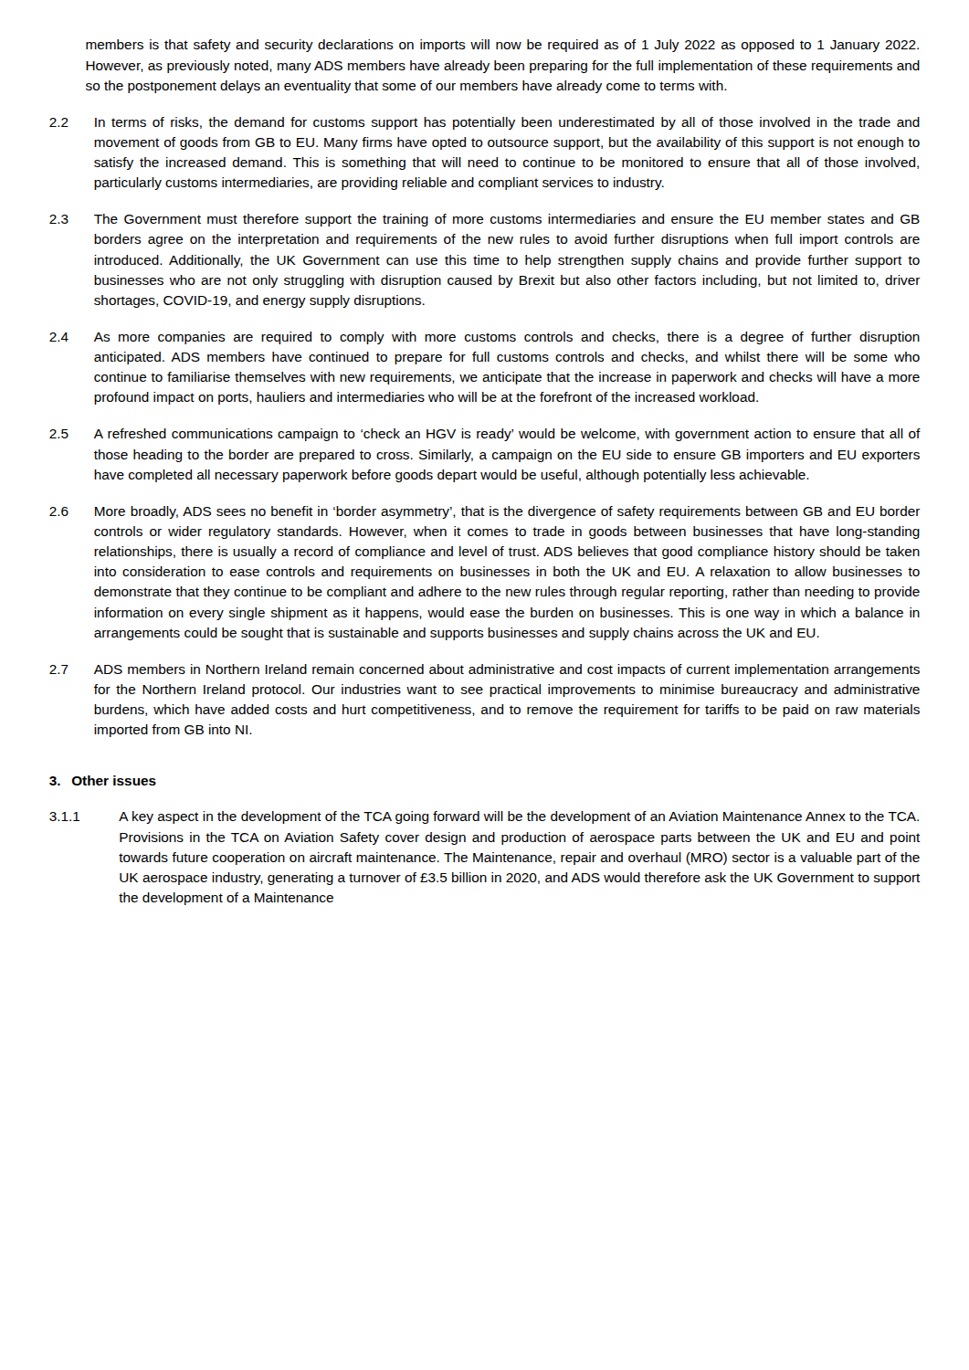members is that safety and security declarations on imports will now be required as of 1 July 2022 as opposed to 1 January 2022. However, as previously noted, many ADS members have already been preparing for the full implementation of these requirements and so the postponement delays an eventuality that some of our members have already come to terms with.
2.2 In terms of risks, the demand for customs support has potentially been underestimated by all of those involved in the trade and movement of goods from GB to EU. Many firms have opted to outsource support, but the availability of this support is not enough to satisfy the increased demand. This is something that will need to continue to be monitored to ensure that all of those involved, particularly customs intermediaries, are providing reliable and compliant services to industry.
2.3 The Government must therefore support the training of more customs intermediaries and ensure the EU member states and GB borders agree on the interpretation and requirements of the new rules to avoid further disruptions when full import controls are introduced. Additionally, the UK Government can use this time to help strengthen supply chains and provide further support to businesses who are not only struggling with disruption caused by Brexit but also other factors including, but not limited to, driver shortages, COVID-19, and energy supply disruptions.
2.4 As more companies are required to comply with more customs controls and checks, there is a degree of further disruption anticipated. ADS members have continued to prepare for full customs controls and checks, and whilst there will be some who continue to familiarise themselves with new requirements, we anticipate that the increase in paperwork and checks will have a more profound impact on ports, hauliers and intermediaries who will be at the forefront of the increased workload.
2.5 A refreshed communications campaign to ‘check an HGV is ready’ would be welcome, with government action to ensure that all of those heading to the border are prepared to cross. Similarly, a campaign on the EU side to ensure GB importers and EU exporters have completed all necessary paperwork before goods depart would be useful, although potentially less achievable.
2.6 More broadly, ADS sees no benefit in ‘border asymmetry’, that is the divergence of safety requirements between GB and EU border controls or wider regulatory standards. However, when it comes to trade in goods between businesses that have long-standing relationships, there is usually a record of compliance and level of trust. ADS believes that good compliance history should be taken into consideration to ease controls and requirements on businesses in both the UK and EU. A relaxation to allow businesses to demonstrate that they continue to be compliant and adhere to the new rules through regular reporting, rather than needing to provide information on every single shipment as it happens, would ease the burden on businesses. This is one way in which a balance in arrangements could be sought that is sustainable and supports businesses and supply chains across the UK and EU.
2.7 ADS members in Northern Ireland remain concerned about administrative and cost impacts of current implementation arrangements for the Northern Ireland protocol. Our industries want to see practical improvements to minimise bureaucracy and administrative burdens, which have added costs and hurt competitiveness, and to remove the requirement for tariffs to be paid on raw materials imported from GB into NI.
3. Other issues
3.1.1 A key aspect in the development of the TCA going forward will be the development of an Aviation Maintenance Annex to the TCA. Provisions in the TCA on Aviation Safety cover design and production of aerospace parts between the UK and EU and point towards future cooperation on aircraft maintenance. The Maintenance, repair and overhaul (MRO) sector is a valuable part of the UK aerospace industry, generating a turnover of £3.5 billion in 2020, and ADS would therefore ask the UK Government to support the development of a Maintenance